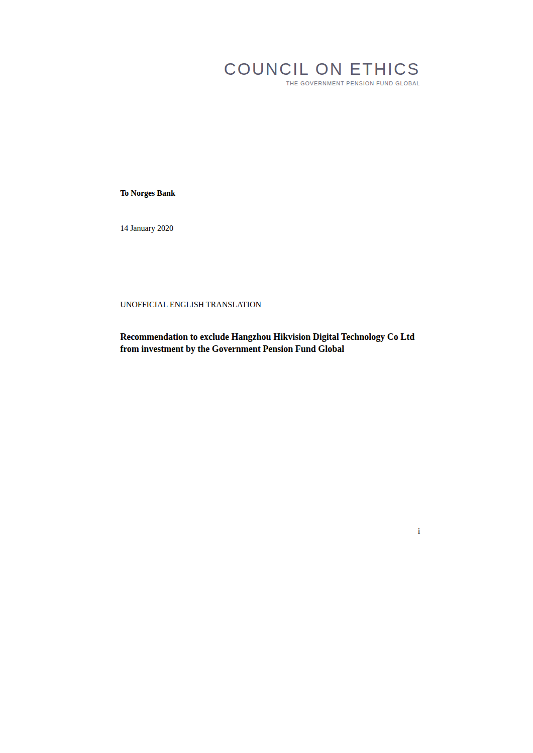COUNCIL ON ETHICS
THE GOVERNMENT PENSION FUND GLOBAL
To Norges Bank
14 January 2020
UNOFFICIAL ENGLISH TRANSLATION
Recommendation to exclude Hangzhou Hikvision Digital Technology Co Ltd from investment by the Government Pension Fund Global
i